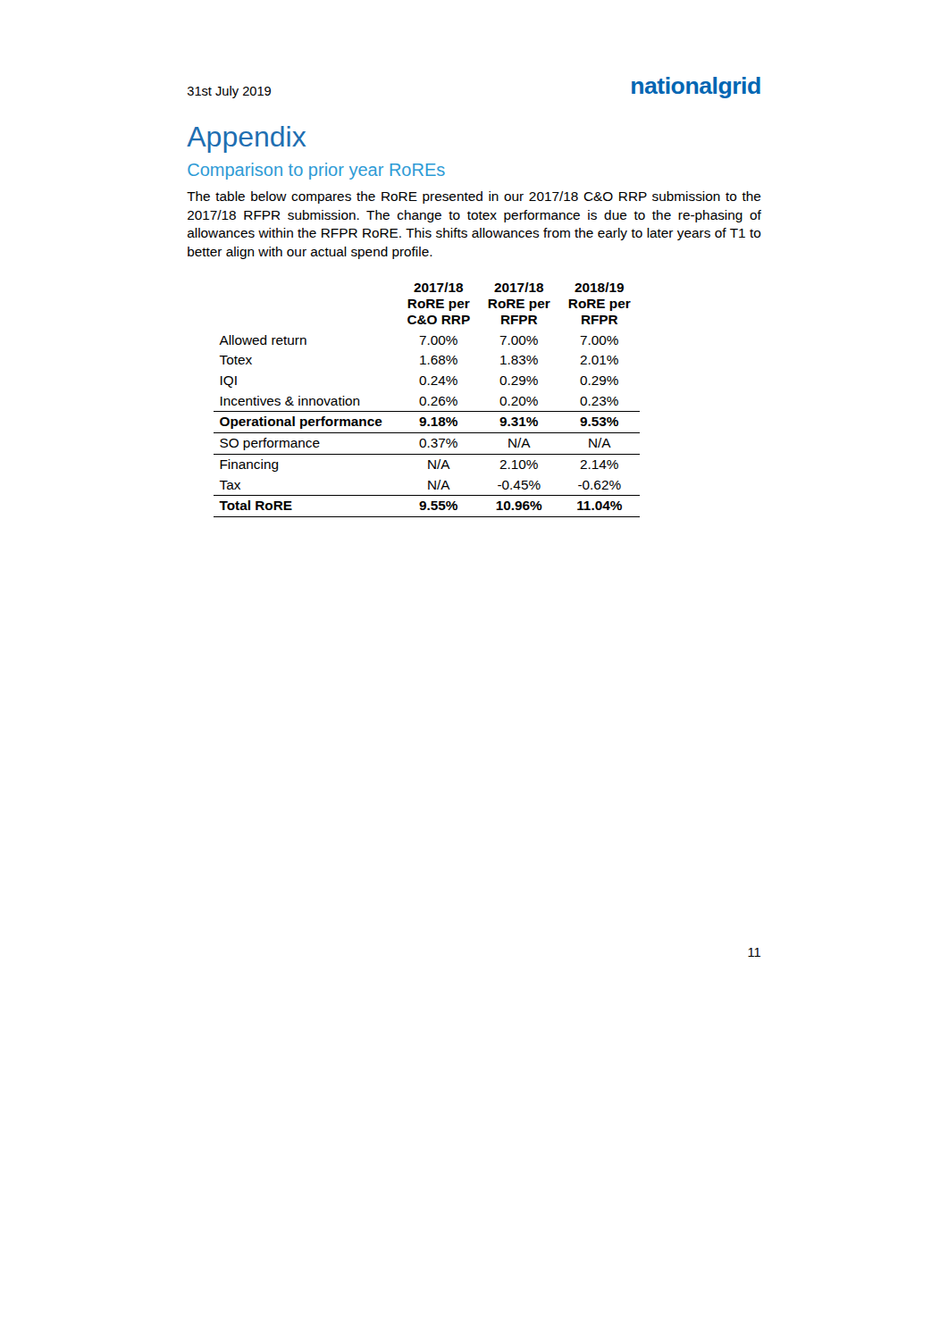31st July 2019
national grid
Appendix
Comparison to prior year RoREs
The table below compares the RoRE presented in our 2017/18 C&O RRP submission to the 2017/18 RFPR submission. The change to totex performance is due to the re-phasing of allowances within the RFPR RoRE. This shifts allowances from the early to later years of T1 to better align with our actual spend profile.
| | 2017/18 RoRE per C&O RRP | 2017/18 RoRE per RFPR | 2018/19 RoRE per RFPR |
| --- | --- | --- | --- |
| Allowed return | 7.00% | 7.00% | 7.00% |
| Totex | 1.68% | 1.83% | 2.01% |
| IQI | 0.24% | 0.29% | 0.29% |
| Incentives & innovation | 0.26% | 0.20% | 0.23% |
| Operational performance | 9.18% | 9.31% | 9.53% |
| SO performance | 0.37% | N/A | N/A |
| Financing | N/A | 2.10% | 2.14% |
| Tax | N/A | -0.45% | -0.62% |
| Total RoRE | 9.55% | 10.96% | 11.04% |
11